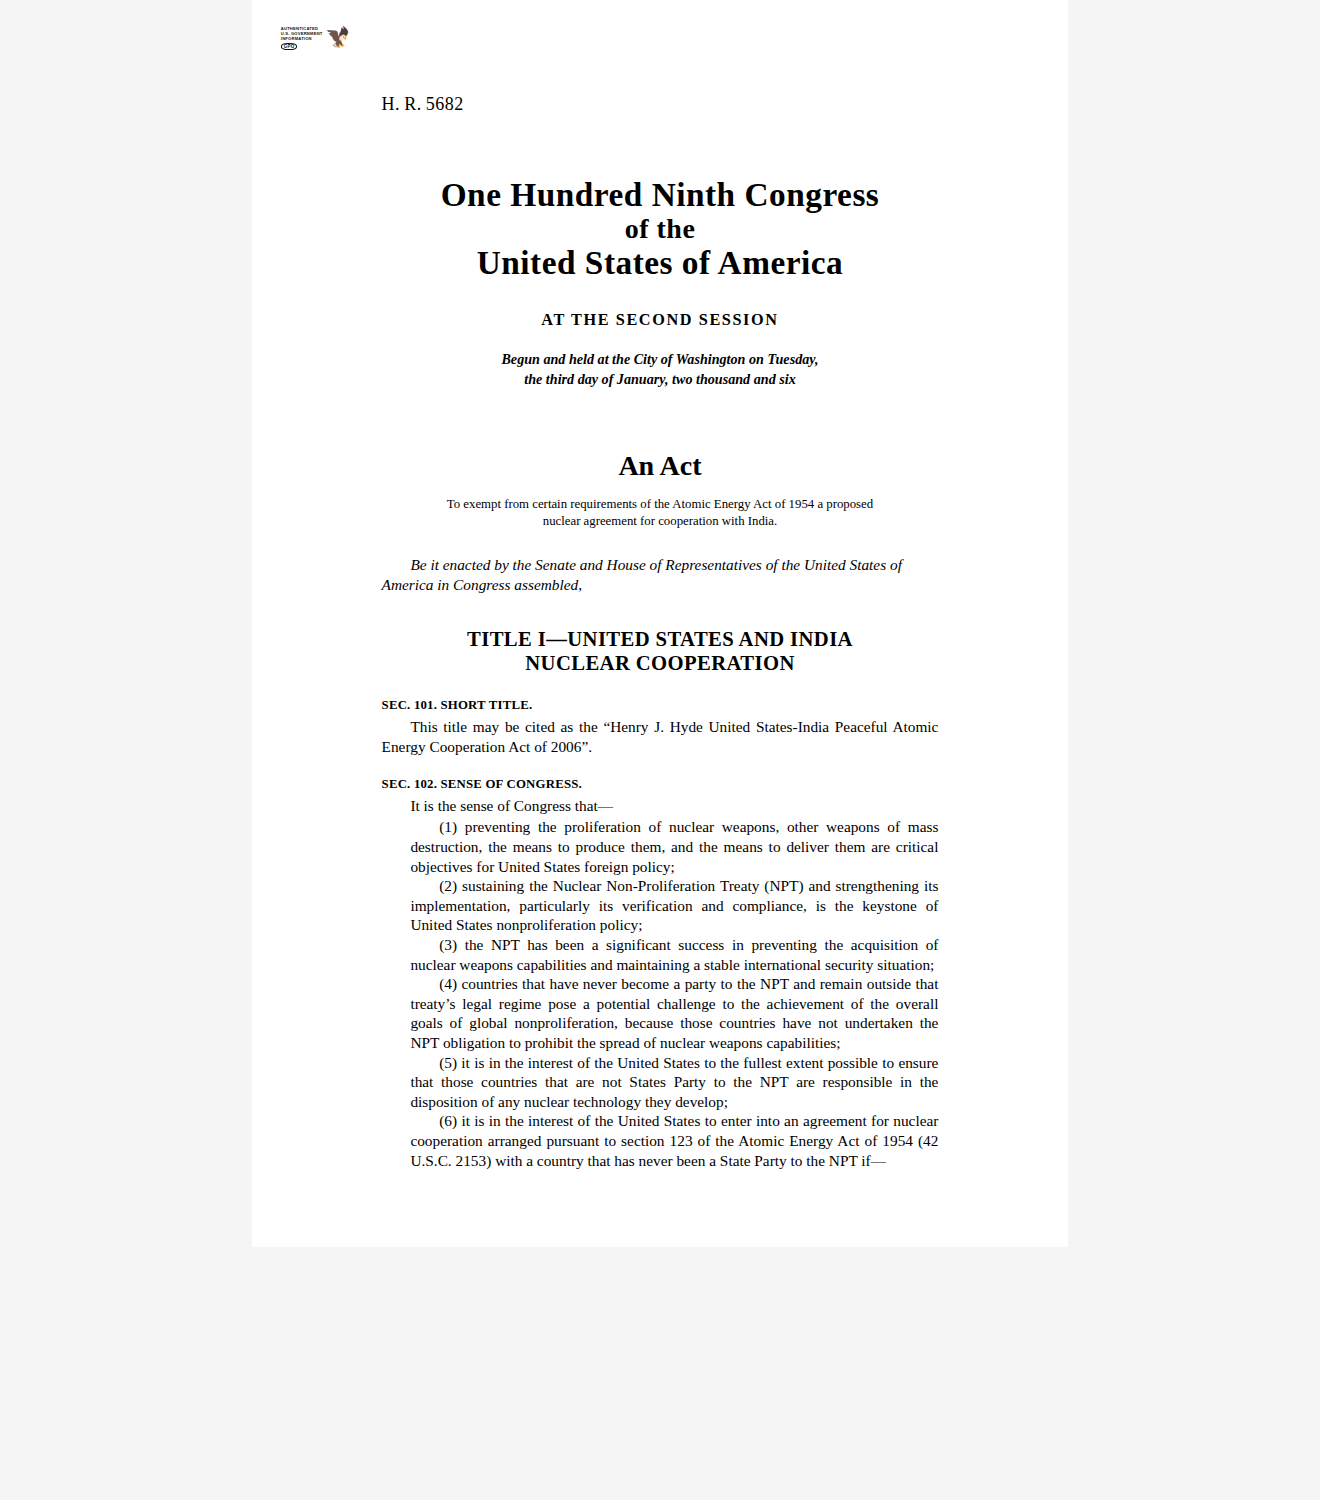AUTHENTICATED
U.S. GOVERNMENT
INFORMATION
GPO
🦅
H. R. 5682
One Hundred Ninth Congress
of the
United States of America
AT THE SECOND SESSION
Begun and held at the City of Washington on Tuesday,
the third day of January, two thousand and six
An Act
To exempt from certain requirements of the Atomic Energy Act of 1954 a proposed nuclear agreement for cooperation with India.
Be it enacted by the Senate and House of Representatives of the United States of America in Congress assembled,
TITLE I—UNITED STATES AND INDIA
NUCLEAR COOPERATION
SEC. 101. SHORT TITLE.
This title may be cited as the “Henry J. Hyde United States-India Peaceful Atomic Energy Cooperation Act of 2006”.
SEC. 102. SENSE OF CONGRESS.
It is the sense of Congress that—
(1) preventing the proliferation of nuclear weapons, other weapons of mass destruction, the means to produce them, and the means to deliver them are critical objectives for United States foreign policy;
(2) sustaining the Nuclear Non-Proliferation Treaty (NPT) and strengthening its implementation, particularly its verification and compliance, is the keystone of United States nonproliferation policy;
(3) the NPT has been a significant success in preventing the acquisition of nuclear weapons capabilities and maintaining a stable international security situation;
(4) countries that have never become a party to the NPT and remain outside that treaty’s legal regime pose a potential challenge to the achievement of the overall goals of global nonproliferation, because those countries have not undertaken the NPT obligation to prohibit the spread of nuclear weapons capabilities;
(5) it is in the interest of the United States to the fullest extent possible to ensure that those countries that are not States Party to the NPT are responsible in the disposition of any nuclear technology they develop;
(6) it is in the interest of the United States to enter into an agreement for nuclear cooperation arranged pursuant to section 123 of the Atomic Energy Act of 1954 (42 U.S.C. 2153) with a country that has never been a State Party to the NPT if—